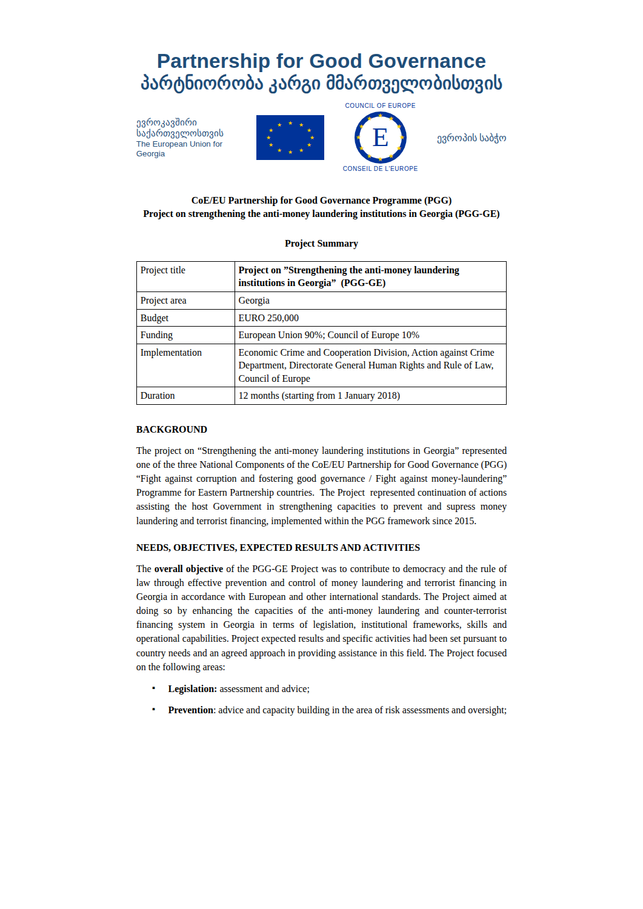Partnership for Good Governance
პარტნიორობა კარგი მმართველობისთვის
ევროკავშირი
საქართველოსთვის
The European Union for Georgia
★ ★ ★ ★ ★ ★ ★ ★ ★ ★ ★ ★
COUNCIL OF EUROPE
★ ★ ★ ★ ★ ★ ★ ★ ★ ★ ★ ★
E
CONSEIL DE L'EUROPE
ევროპის საბჭო
CoE/EU Partnership for Good Governance Programme (PGG)
Project on strengthening the anti-money laundering institutions in Georgia (PGG-GE)
Project Summary
| Project title | Project on ”Strengthening the anti-money laundering institutions in Georgia” (PGG-GE) |
| Project area | Georgia |
| Budget | EURO 250,000 |
| Funding | European Union 90%; Council of Europe 10% |
| Implementation | Economic Crime and Cooperation Division, Action against Crime Department, Directorate General Human Rights and Rule of Law, Council of Europe |
| Duration | 12 months (starting from 1 January 2018) |
BACKGROUND
The project on “Strengthening the anti-money laundering institutions in Georgia” represented one of the three National Components of the CoE/EU Partnership for Good Governance (PGG) “Fight against corruption and fostering good governance / Fight against money-laundering” Programme for Eastern Partnership countries. The Project represented continuation of actions assisting the host Government in strengthening capacities to prevent and supress money laundering and terrorist financing, implemented within the PGG framework since 2015.
NEEDS, OBJECTIVES, EXPECTED RESULTS AND ACTIVITIES
The overall objective of the PGG-GE Project was to contribute to democracy and the rule of law through effective prevention and control of money laundering and terrorist financing in Georgia in accordance with European and other international standards. The Project aimed at doing so by enhancing the capacities of the anti-money laundering and counter-terrorist financing system in Georgia in terms of legislation, institutional frameworks, skills and operational capabilities. Project expected results and specific activities had been set pursuant to country needs and an agreed approach in providing assistance in this field. The Project focused on the following areas:
Legislation: assessment and advice;
Prevention: advice and capacity building in the area of risk assessments and oversight;